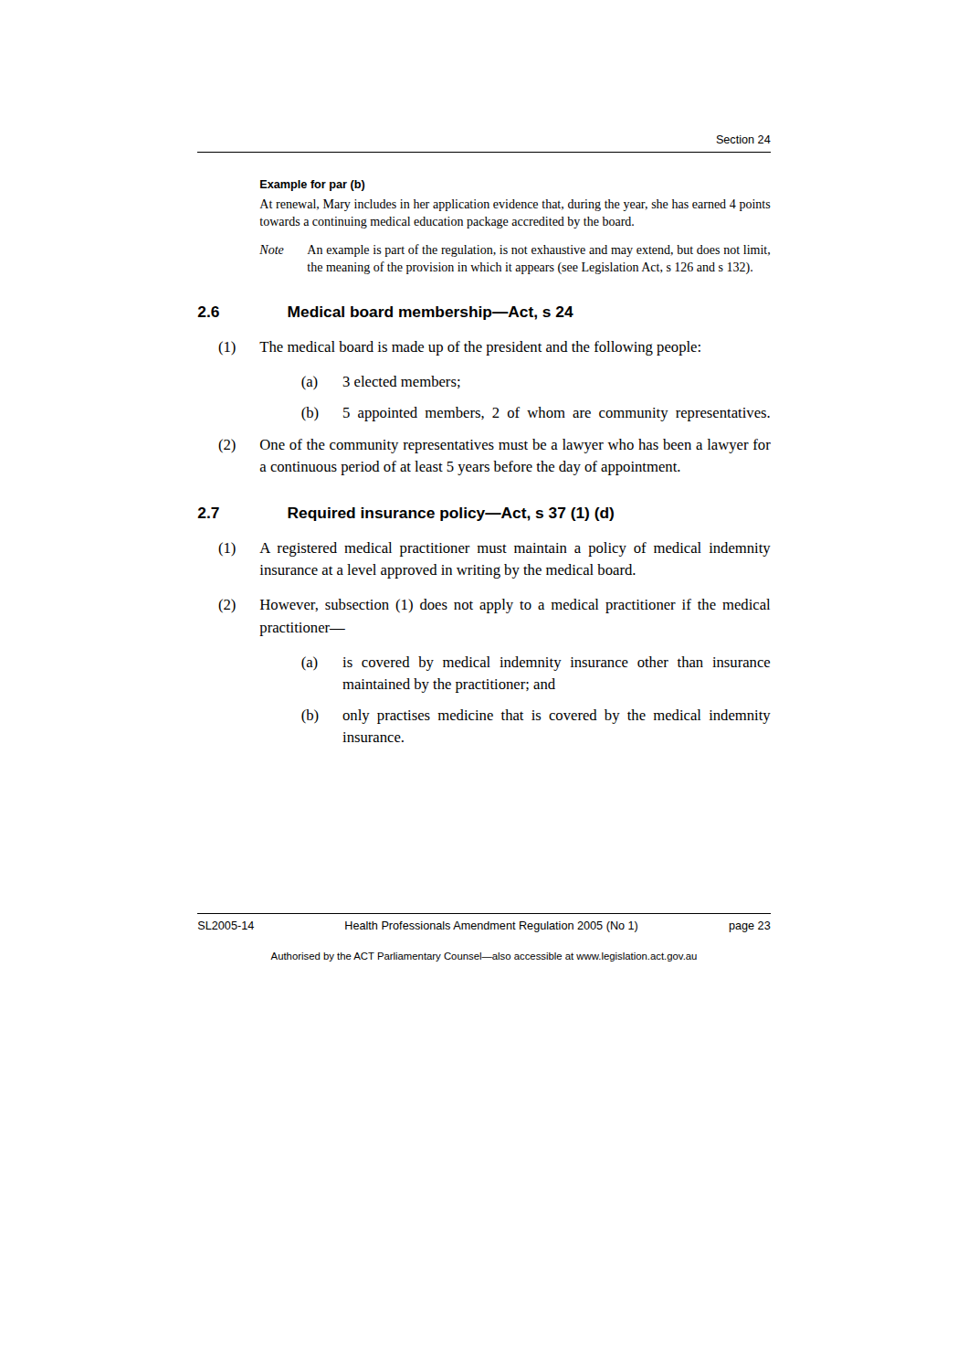Section 24
Example for par (b)
At renewal, Mary includes in her application evidence that, during the year, she has earned 4 points towards a continuing medical education package accredited by the board.
Note
An example is part of the regulation, is not exhaustive and may extend, but does not limit, the meaning of the provision in which it appears (see Legislation Act, s 126 and s 132).
2.6 Medical board membership—Act, s 24
(1)
The medical board is made up of the president and the following people:
(a)
3 elected members;
(b)
5 appointed members, 2 of whom are community representatives.
(2)
One of the community representatives must be a lawyer who has been a lawyer for a continuous period of at least 5 years before the day of appointment.
2.7 Required insurance policy—Act, s 37 (1) (d)
(1)
A registered medical practitioner must maintain a policy of medical indemnity insurance at a level approved in writing by the medical board.
(2)
However, subsection (1) does not apply to a medical practitioner if the medical practitioner—
(a)
is covered by medical indemnity insurance other than insurance maintained by the practitioner; and
(b)
only practises medicine that is covered by the medical indemnity insurance.
SL2005-14
Health Professionals Amendment Regulation 2005 (No 1)
page 23
Authorised by the ACT Parliamentary Counsel—also accessible at www.legislation.act.gov.au